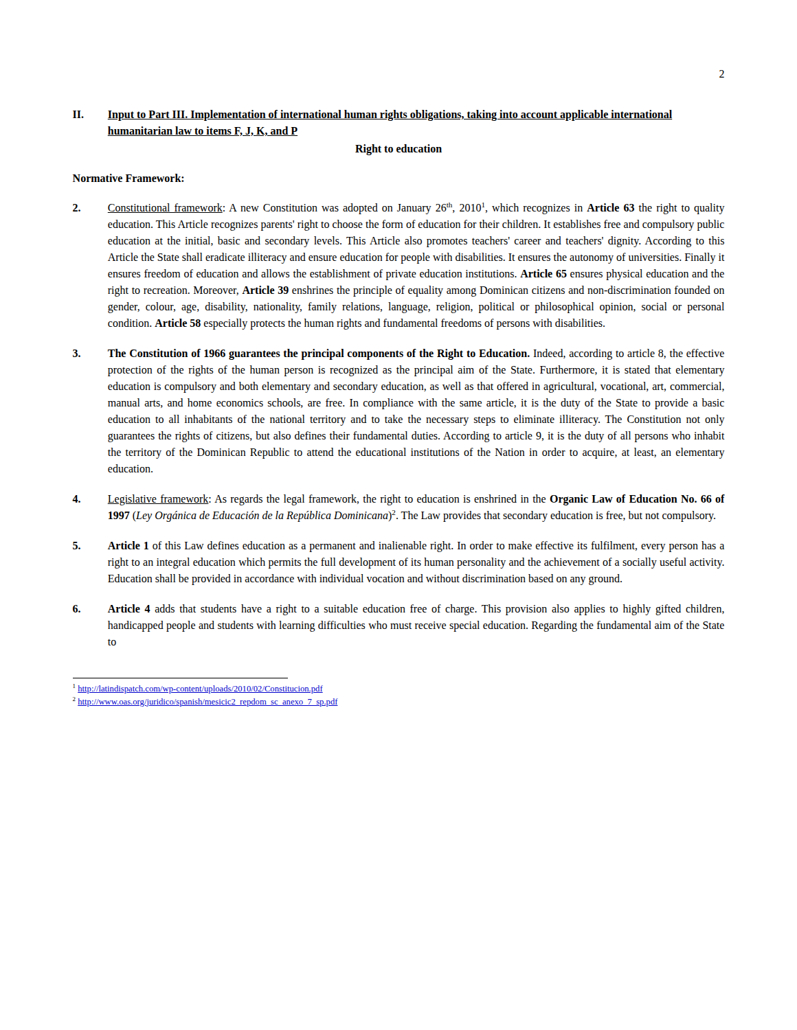2
II.
Input to Part III. Implementation of international human rights obligations, taking into account applicable international humanitarian law to items F, J, K, and P
Right to education
Normative Framework:
2.
Constitutional framework: A new Constitution was adopted on January 26th, 20101, which recognizes in Article 63 the right to quality education. This Article recognizes parents' right to choose the form of education for their children. It establishes free and compulsory public education at the initial, basic and secondary levels. This Article also promotes teachers' career and teachers' dignity. According to this Article the State shall eradicate illiteracy and ensure education for people with disabilities. It ensures the autonomy of universities. Finally it ensures freedom of education and allows the establishment of private education institutions. Article 65 ensures physical education and the right to recreation. Moreover, Article 39 enshrines the principle of equality among Dominican citizens and non-discrimination founded on gender, colour, age, disability, nationality, family relations, language, religion, political or philosophical opinion, social or personal condition. Article 58 especially protects the human rights and fundamental freedoms of persons with disabilities.
3.
The Constitution of 1966 guarantees the principal components of the Right to Education. Indeed, according to article 8, the effective protection of the rights of the human person is recognized as the principal aim of the State. Furthermore, it is stated that elementary education is compulsory and both elementary and secondary education, as well as that offered in agricultural, vocational, art, commercial, manual arts, and home economics schools, are free. In compliance with the same article, it is the duty of the State to provide a basic education to all inhabitants of the national territory and to take the necessary steps to eliminate illiteracy. The Constitution not only guarantees the rights of citizens, but also defines their fundamental duties. According to article 9, it is the duty of all persons who inhabit the territory of the Dominican Republic to attend the educational institutions of the Nation in order to acquire, at least, an elementary education.
4.
Legislative framework: As regards the legal framework, the right to education is enshrined in the Organic Law of Education No. 66 of 1997 (Ley Orgánica de Educación de la República Dominicana)2. The Law provides that secondary education is free, but not compulsory.
5.
Article 1 of this Law defines education as a permanent and inalienable right. In order to make effective its fulfilment, every person has a right to an integral education which permits the full development of its human personality and the achievement of a socially useful activity. Education shall be provided in accordance with individual vocation and without discrimination based on any ground.
6.
Article 4 adds that students have a right to a suitable education free of charge. This provision also applies to highly gifted children, handicapped people and students with learning difficulties who must receive special education. Regarding the fundamental aim of the State to
1 http://latindispatch.com/wp-content/uploads/2010/02/Constitucion.pdf
2 http://www.oas.org/juridico/spanish/mesicic2_repdom_sc_anexo_7_sp.pdf